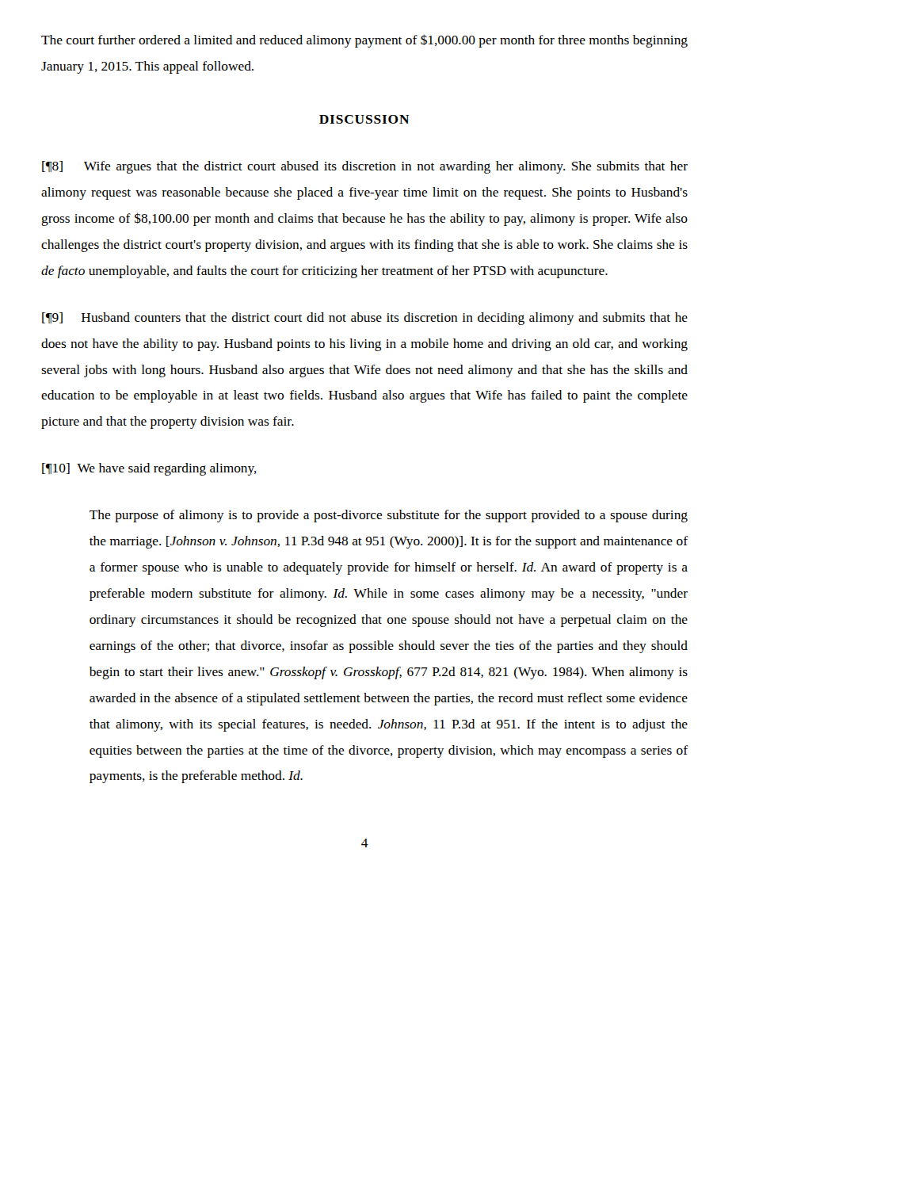The court further ordered a limited and reduced alimony payment of $1,000.00 per month for three months beginning January 1, 2015. This appeal followed.
DISCUSSION
[¶8] Wife argues that the district court abused its discretion in not awarding her alimony. She submits that her alimony request was reasonable because she placed a five-year time limit on the request. She points to Husband's gross income of $8,100.00 per month and claims that because he has the ability to pay, alimony is proper. Wife also challenges the district court's property division, and argues with its finding that she is able to work. She claims she is de facto unemployable, and faults the court for criticizing her treatment of her PTSD with acupuncture.
[¶9] Husband counters that the district court did not abuse its discretion in deciding alimony and submits that he does not have the ability to pay. Husband points to his living in a mobile home and driving an old car, and working several jobs with long hours. Husband also argues that Wife does not need alimony and that she has the skills and education to be employable in at least two fields. Husband also argues that Wife has failed to paint the complete picture and that the property division was fair.
[¶10] We have said regarding alimony,
The purpose of alimony is to provide a post-divorce substitute for the support provided to a spouse during the marriage. [Johnson v. Johnson, 11 P.3d 948 at 951 (Wyo. 2000)]. It is for the support and maintenance of a former spouse who is unable to adequately provide for himself or herself. Id. An award of property is a preferable modern substitute for alimony. Id. While in some cases alimony may be a necessity, "under ordinary circumstances it should be recognized that one spouse should not have a perpetual claim on the earnings of the other; that divorce, insofar as possible should sever the ties of the parties and they should begin to start their lives anew." Grosskopf v. Grosskopf, 677 P.2d 814, 821 (Wyo. 1984). When alimony is awarded in the absence of a stipulated settlement between the parties, the record must reflect some evidence that alimony, with its special features, is needed. Johnson, 11 P.3d at 951. If the intent is to adjust the equities between the parties at the time of the divorce, property division, which may encompass a series of payments, is the preferable method. Id.
4